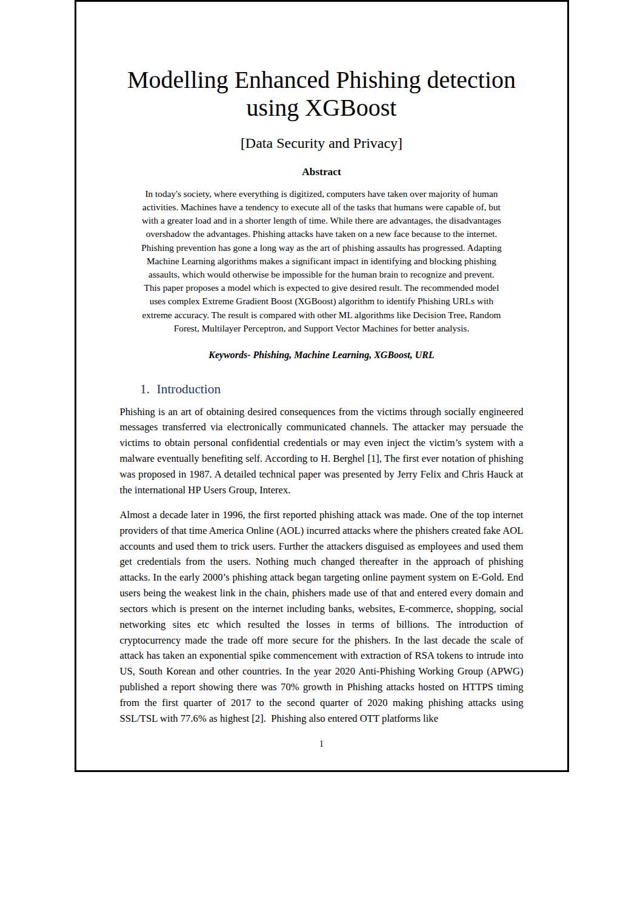Modelling Enhanced Phishing detection
using XGBoost
[Data Security and Privacy]
Abstract
In today's society, where everything is digitized, computers have taken over majority of human activities. Machines have a tendency to execute all of the tasks that humans were capable of, but with a greater load and in a shorter length of time. While there are advantages, the disadvantages overshadow the advantages. Phishing attacks have taken on a new face because to the internet. Phishing prevention has gone a long way as the art of phishing assaults has progressed. Adapting Machine Learning algorithms makes a significant impact in identifying and blocking phishing assaults, which would otherwise be impossible for the human brain to recognize and prevent. This paper proposes a model which is expected to give desired result. The recommended model uses complex Extreme Gradient Boost (XGBoost) algorithm to identify Phishing URLs with extreme accuracy. The result is compared with other ML algorithms like Decision Tree, Random Forest, Multilayer Perceptron, and Support Vector Machines for better analysis.
Keywords- Phishing, Machine Learning, XGBoost, URL
1. Introduction
Phishing is an art of obtaining desired consequences from the victims through socially engineered messages transferred via electronically communicated channels. The attacker may persuade the victims to obtain personal confidential credentials or may even inject the victim’s system with a malware eventually benefiting self. According to H. Berghel [1], The first ever notation of phishing was proposed in 1987. A detailed technical paper was presented by Jerry Felix and Chris Hauck at the international HP Users Group, Interex.
Almost a decade later in 1996, the first reported phishing attack was made. One of the top internet providers of that time America Online (AOL) incurred attacks where the phishers created fake AOL accounts and used them to trick users. Further the attackers disguised as employees and used them get credentials from the users. Nothing much changed thereafter in the approach of phishing attacks. In the early 2000’s phishing attack began targeting online payment system on E-Gold. End users being the weakest link in the chain, phishers made use of that and entered every domain and sectors which is present on the internet including banks, websites, E-commerce, shopping, social networking sites etc which resulted the losses in terms of billions. The introduction of cryptocurrency made the trade off more secure for the phishers. In the last decade the scale of attack has taken an exponential spike commencement with extraction of RSA tokens to intrude into US, South Korean and other countries. In the year 2020 Anti-Phishing Working Group (APWG) published a report showing there was 70% growth in Phishing attacks hosted on HTTPS timing from the first quarter of 2017 to the second quarter of 2020 making phishing attacks using SSL/TSL with 77.6% as highest [2]. Phishing also entered OTT platforms like
1